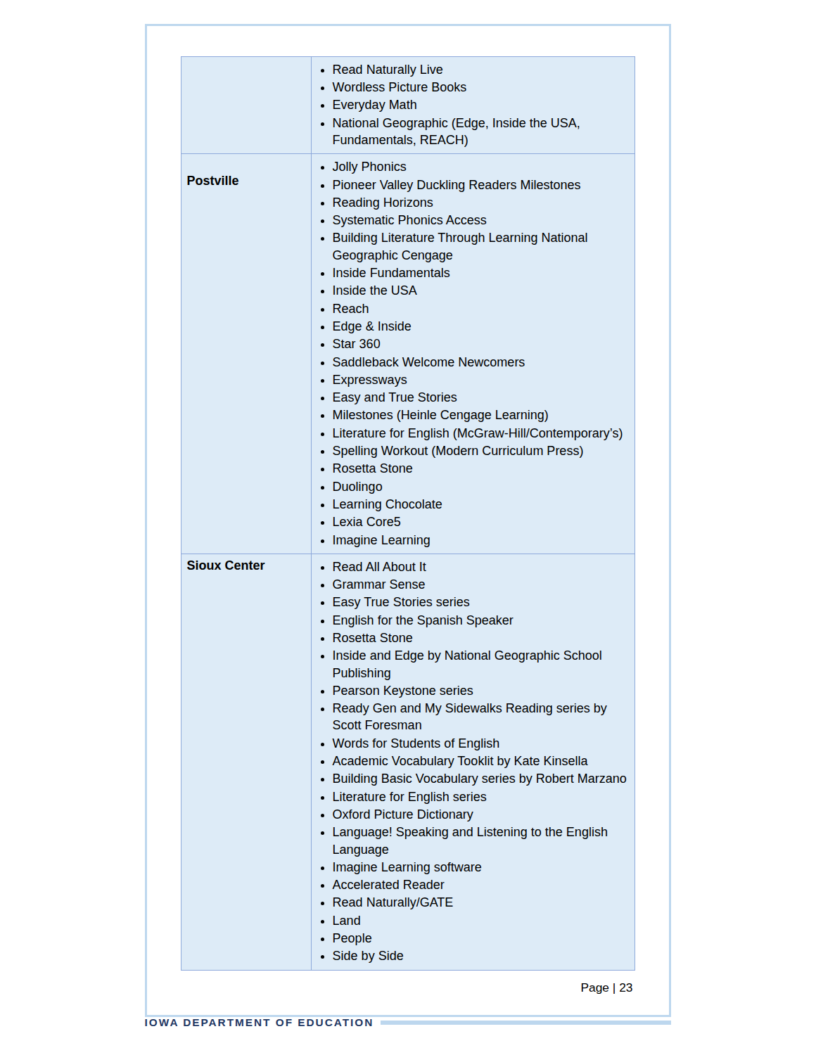| | Read Naturally Live Wordless Picture Books Everyday Math National Geographic (Edge, Inside the USA, Fundamentals, REACH) |
| Postville | Jolly Phonics Pioneer Valley Duckling Readers Milestones Reading Horizons Systematic Phonics Access Building Literature Through Learning National Geographic Cengage Inside Fundamentals Inside the USA Reach Edge & Inside Star 360 Saddleback Welcome Newcomers Expressways Easy and True Stories Milestones (Heinle Cengage Learning) Literature for English (McGraw-Hill/Contemporary’s) Spelling Workout (Modern Curriculum Press) Rosetta Stone Duolingo Learning Chocolate Lexia Core5 Imagine Learning |
| Sioux Center | Read All About It Grammar Sense Easy True Stories series English for the Spanish Speaker Rosetta Stone Inside and Edge by National Geographic School Publishing Pearson Keystone series Ready Gen and My Sidewalks Reading series by Scott Foresman Words for Students of English Academic Vocabulary Tooklit by Kate Kinsella Building Basic Vocabulary series by Robert Marzano Literature for English series Oxford Picture Dictionary Language! Speaking and Listening to the English Language Imagine Learning software Accelerated Reader Read Naturally/GATE Land People Side by Side |
Page | 23
IOWA DEPARTMENT OF EDUCATION